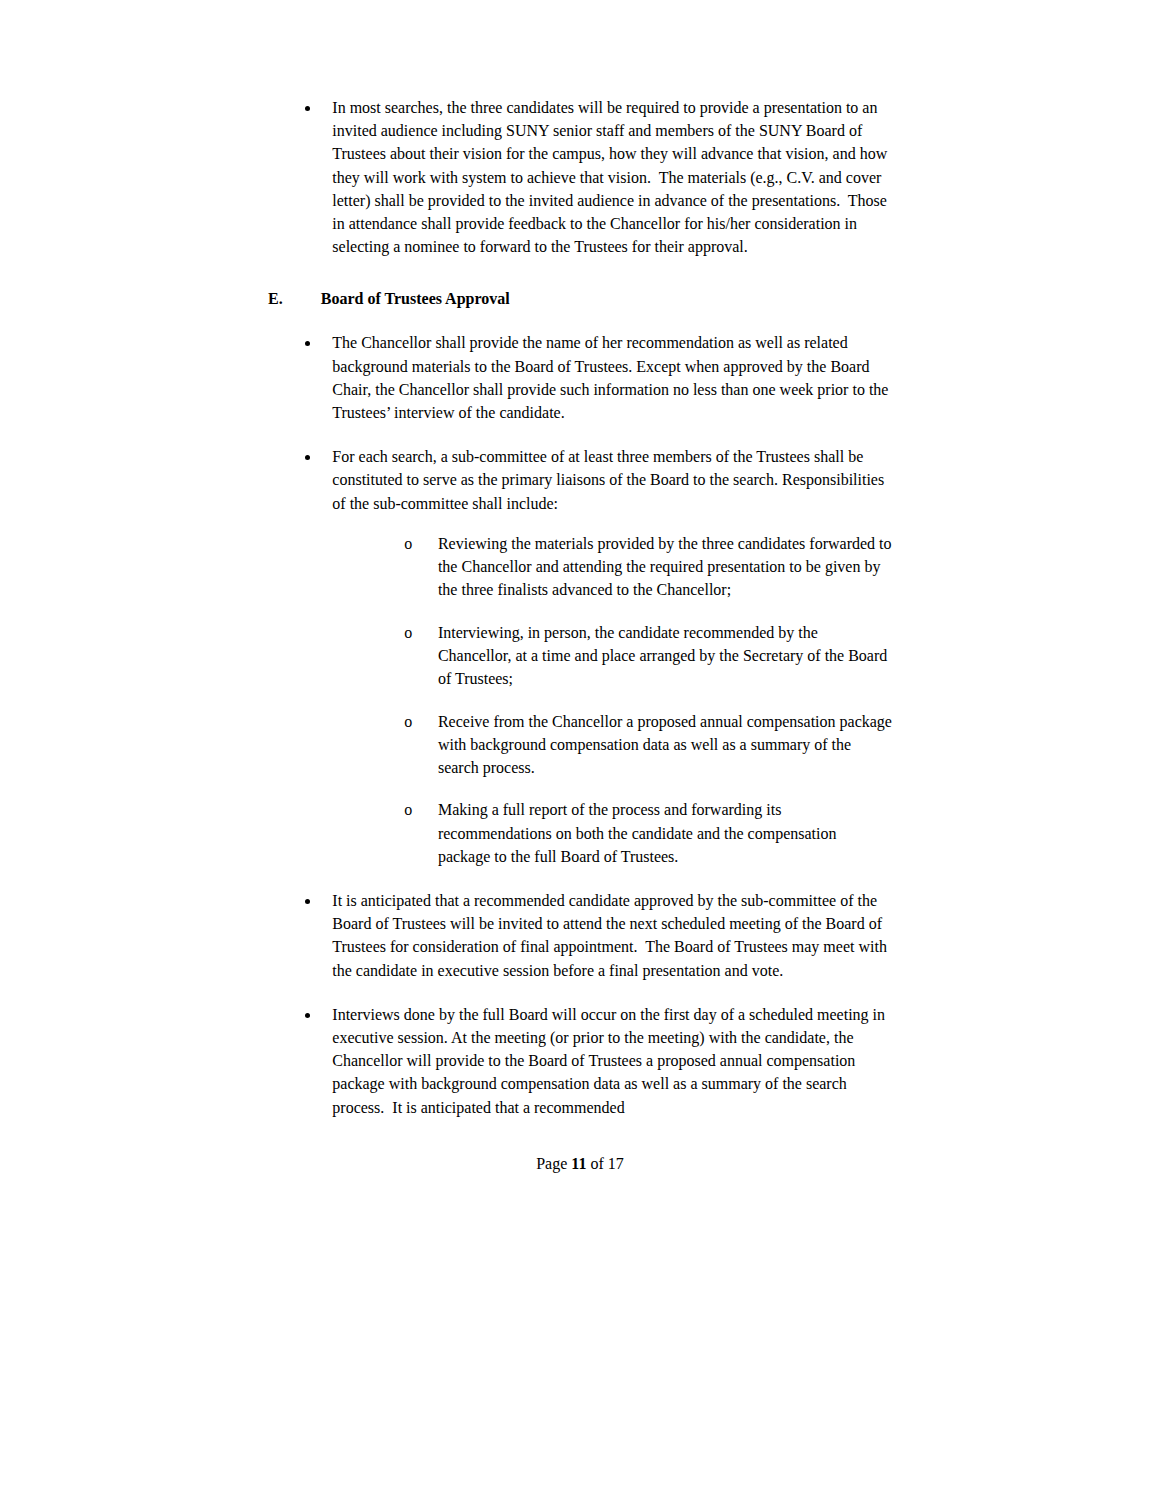In most searches, the three candidates will be required to provide a presentation to an invited audience including SUNY senior staff and members of the SUNY Board of Trustees about their vision for the campus, how they will advance that vision, and how they will work with system to achieve that vision. The materials (e.g., C.V. and cover letter) shall be provided to the invited audience in advance of the presentations. Those in attendance shall provide feedback to the Chancellor for his/her consideration in selecting a nominee to forward to the Trustees for their approval.
E. Board of Trustees Approval
The Chancellor shall provide the name of her recommendation as well as related background materials to the Board of Trustees. Except when approved by the Board Chair, the Chancellor shall provide such information no less than one week prior to the Trustees’ interview of the candidate.
For each search, a sub-committee of at least three members of the Trustees shall be constituted to serve as the primary liaisons of the Board to the search. Responsibilities of the sub-committee shall include:
Reviewing the materials provided by the three candidates forwarded to the Chancellor and attending the required presentation to be given by the three finalists advanced to the Chancellor;
Interviewing, in person, the candidate recommended by the Chancellor, at a time and place arranged by the Secretary of the Board of Trustees;
Receive from the Chancellor a proposed annual compensation package with background compensation data as well as a summary of the search process.
Making a full report of the process and forwarding its recommendations on both the candidate and the compensation package to the full Board of Trustees.
It is anticipated that a recommended candidate approved by the sub-committee of the Board of Trustees will be invited to attend the next scheduled meeting of the Board of Trustees for consideration of final appointment. The Board of Trustees may meet with the candidate in executive session before a final presentation and vote.
Interviews done by the full Board will occur on the first day of a scheduled meeting in executive session. At the meeting (or prior to the meeting) with the candidate, the Chancellor will provide to the Board of Trustees a proposed annual compensation package with background compensation data as well as a summary of the search process. It is anticipated that a recommended
Page 11 of 17